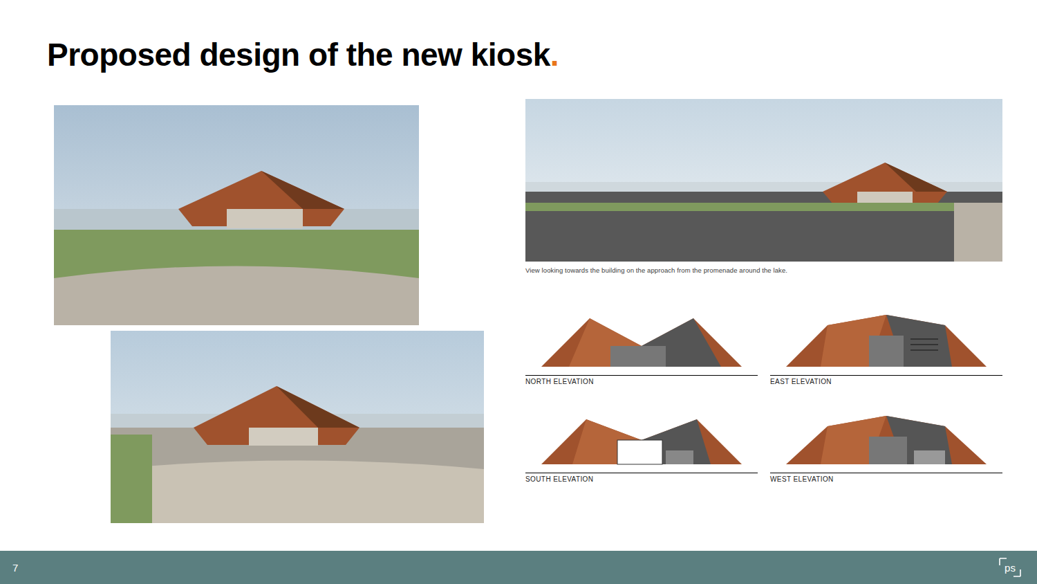Proposed design of the new kiosk.
View looking towards the building on the approach from the promenade around the lake.
North Elevation
East Elevation
South Elevation
West Elevation
7
ps